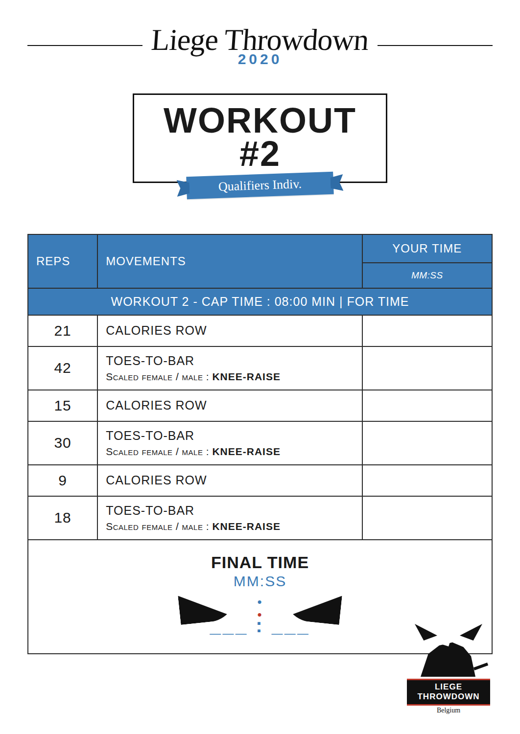Liege Throwdown 2020
Workout #2
Qualifiers Indiv.
| Reps | Movements | Your time |
| --- | --- | --- |
| MM:SS |
| Workout 2 - Cap time : 08:00 min / For time |
| 21 | Calories Row | |
| 42 | Toes-to-bar Scaled female / male : Knee-raise | |
| 15 | Calories Row | |
| 30 | Toes-to-bar Scaled female / male : Knee-raise | |
| 9 | Calories Row | |
| 18 | Toes-to-bar Scaled female / male : Knee-raise | |
| Final time MM:SS • • ___ : ___ |
Liege Throwdown
Belgium